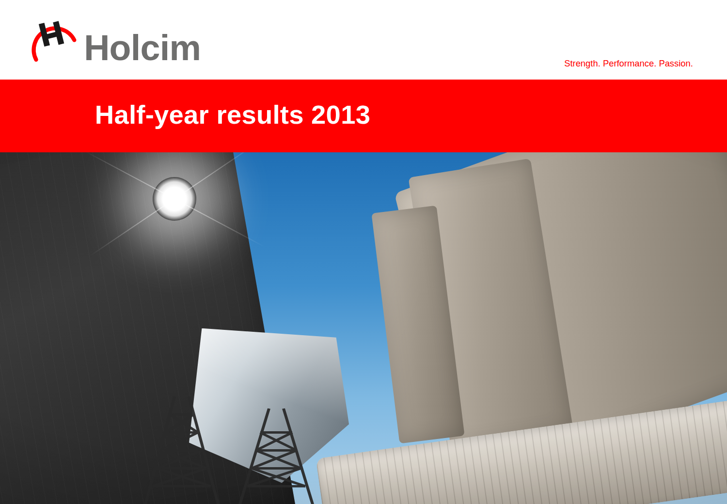Holcim
Strength. Performance. Passion.
Half-year results 2013